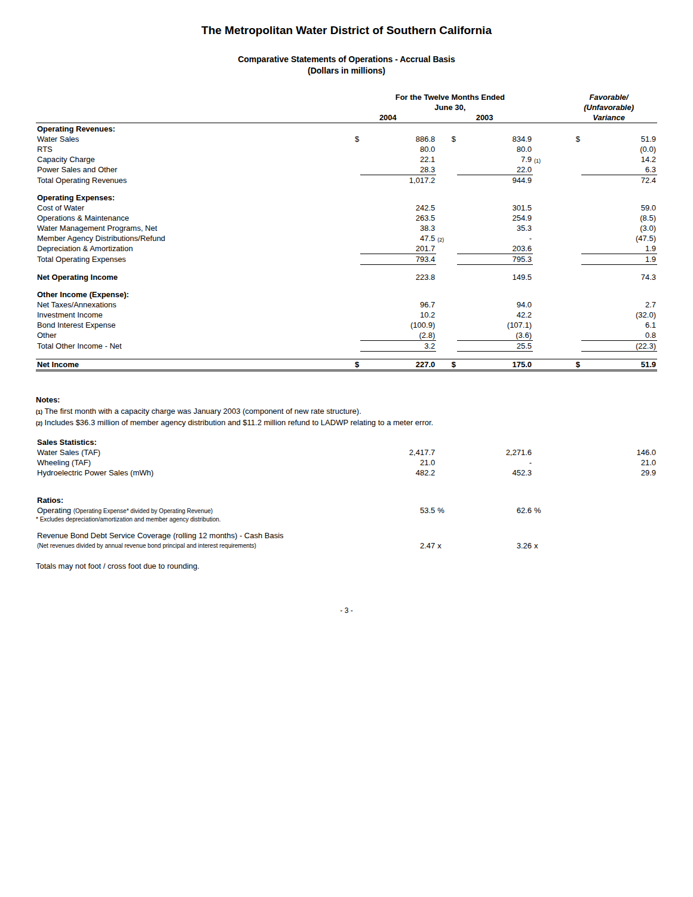The Metropolitan Water District of Southern California
Comparative Statements of Operations - Accrual Basis
(Dollars in millions)
| | For the Twelve Months Ended | Favorable/ |
| | June 30, | (Unfavorable) |
| | 2004 | 2003 | | Variance |
| Operating Revenues: | | | | | | | |
| Water Sales | $ | 886.8 | $ | 834.9 | | $ | 51.9 |
| RTS | | 80.0 | | 80.0 | | | (0.0) |
| Capacity Charge | | 22.1 | | 7.9 | (1) | | 14.2 |
| Power Sales and Other | | 28.3 | | 22.0 | | | 6.3 |
| Total Operating Revenues | | 1,017.2 | | 944.9 | | | 72.4 |
| Operating Expenses: | | | | | | | |
| Cost of Water | | 242.5 | | 301.5 | | | 59.0 |
| Operations & Maintenance | | 263.5 | | 254.9 | | | (8.5) |
| Water Management Programs, Net | | 38.3 | | 35.3 | | | (3.0) |
| Member Agency Distributions/Refund | | 47.5 | (2) | - | | | (47.5) |
| Depreciation & Amortization | | 201.7 | | 203.6 | | | 1.9 |
| Total Operating Expenses | | 793.4 | | 795.3 | | | 1.9 |
| Net Operating Income | | 223.8 | | 149.5 | | | 74.3 |
| Other Income (Expense): | | | | | | | |
| Net Taxes/Annexations | | 96.7 | | 94.0 | | | 2.7 |
| Investment Income | | 10.2 | | 42.2 | | | (32.0) |
| Bond Interest Expense | | (100.9) | | (107.1) | | | 6.1 |
| Other | | (2.8) | | (3.6) | | | 0.8 |
| Total Other Income - Net | | 3.2 | | 25.5 | | | (22.3) |
| Net Income | $ | 227.0 | $ | 175.0 | | $ | 51.9 |
Notes:
(1) The first month with a capacity charge was January 2003 (component of new rate structure).
(2) Includes $36.3 million of member agency distribution and $11.2 million refund to LADWP relating to a meter error.
| Sales Statistics: | |
| Water Sales (TAF) | | 2,417.7 | | 2,271.6 | | | 146.0 |
| Wheeling (TAF) | | 21.0 | | - | | | 21.0 |
| Hydroelectric Power Sales (mWh) | | 482.2 | | 452.3 | | | 29.9 |
| Ratios: | |
| Operating (Operating Expense* divided by Operating Revenue) | | 53.5 | % | 62.6 | % | | |
| * Excludes depreciation/amortization and member agency distribution. | |
| Revenue Bond Debt Service Coverage (rolling 12 months) - Cash Basis |
| (Net revenues divided by annual revenue bond principal and interest requirements) | | 2.47 | x | 3.26 | x | | |
Totals may not foot / cross foot due to rounding.
- 3 -